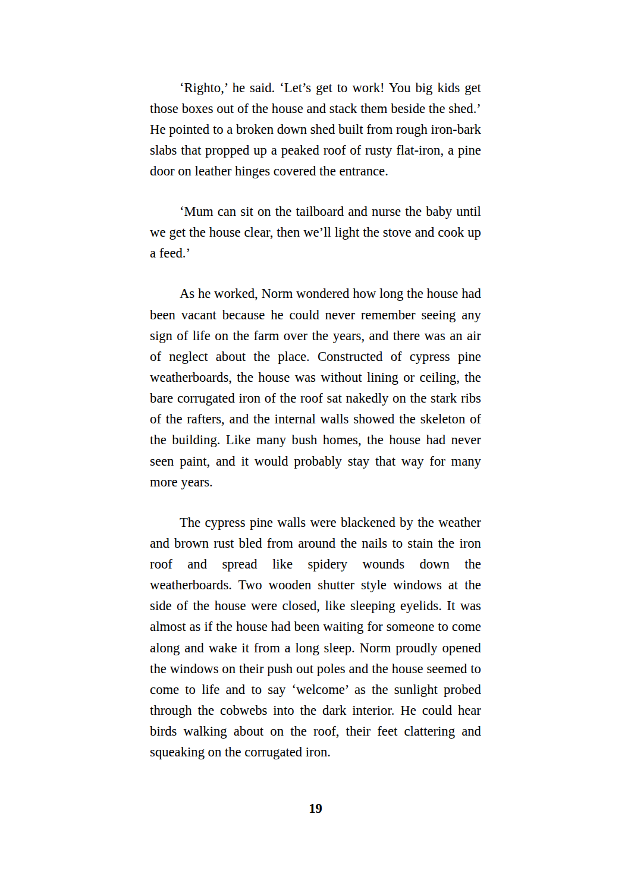‘Righto,’ he said. ‘Let’s get to work! You big kids get those boxes out of the house and stack them beside the shed.’ He pointed to a broken down shed built from rough iron-bark slabs that propped up a peaked roof of rusty flat-iron, a pine door on leather hinges covered the entrance.
‘Mum can sit on the tailboard and nurse the baby until we get the house clear, then we’ll light the stove and cook up a feed.’
As he worked, Norm wondered how long the house had been vacant because he could never remember seeing any sign of life on the farm over the years, and there was an air of neglect about the place. Constructed of cypress pine weatherboards, the house was without lining or ceiling, the bare corrugated iron of the roof sat nakedly on the stark ribs of the rafters, and the internal walls showed the skeleton of the building. Like many bush homes, the house had never seen paint, and it would probably stay that way for many more years.
The cypress pine walls were blackened by the weather and brown rust bled from around the nails to stain the iron roof and spread like spidery wounds down the weatherboards. Two wooden shutter style windows at the side of the house were closed, like sleeping eyelids. It was almost as if the house had been waiting for someone to come along and wake it from a long sleep. Norm proudly opened the windows on their push out poles and the house seemed to come to life and to say ‘welcome’ as the sunlight probed through the cobwebs into the dark interior. He could hear birds walking about on the roof, their feet clattering and squeaking on the corrugated iron.
19